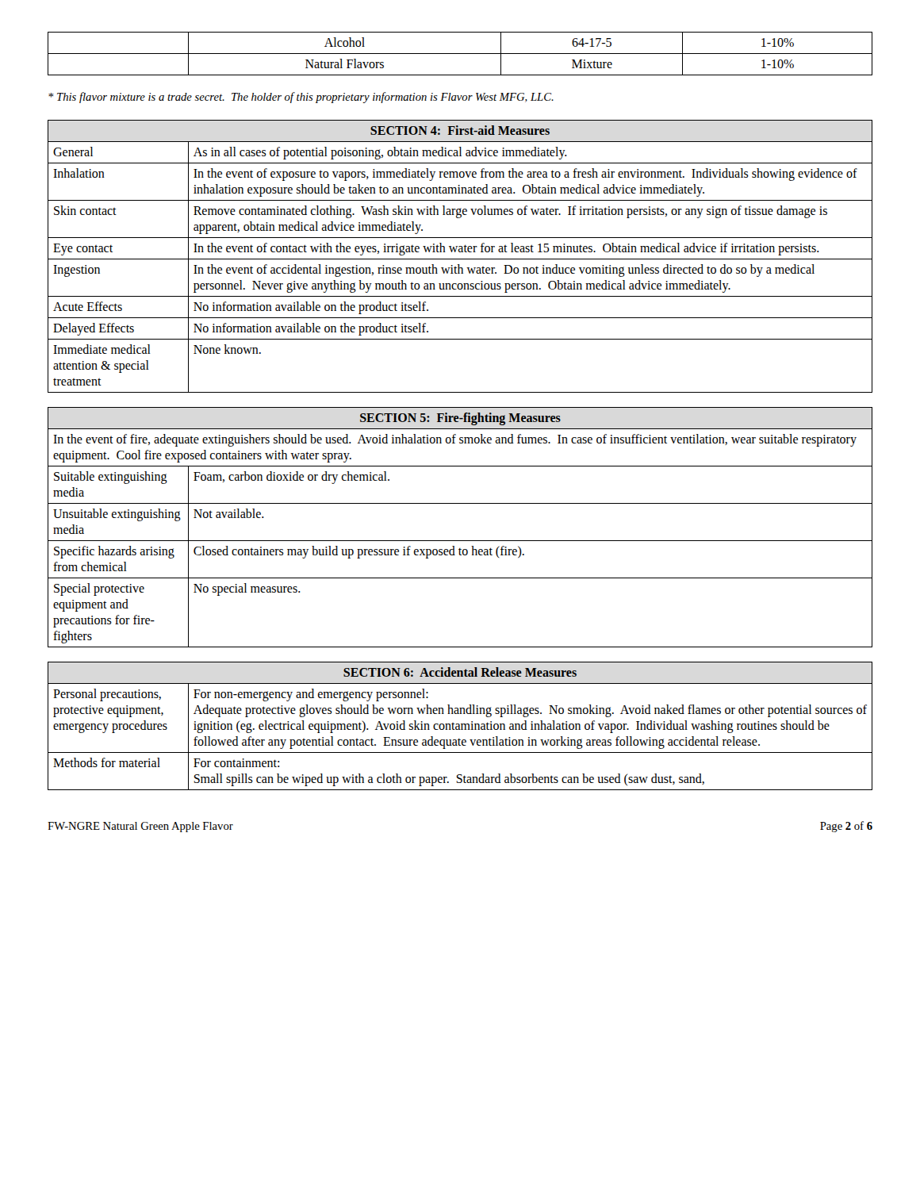| | Alcohol | 64-17-5 | 1-10% |
| | Natural Flavors | Mixture | 1-10% |
* This flavor mixture is a trade secret. The holder of this proprietary information is Flavor West MFG, LLC.
| SECTION 4: First-aid Measures |
| General | As in all cases of potential poisoning, obtain medical advice immediately. |
| Inhalation | In the event of exposure to vapors, immediately remove from the area to a fresh air environment. Individuals showing evidence of inhalation exposure should be taken to an uncontaminated area. Obtain medical advice immediately. |
| Skin contact | Remove contaminated clothing. Wash skin with large volumes of water. If irritation persists, or any sign of tissue damage is apparent, obtain medical advice immediately. |
| Eye contact | In the event of contact with the eyes, irrigate with water for at least 15 minutes. Obtain medical advice if irritation persists. |
| Ingestion | In the event of accidental ingestion, rinse mouth with water. Do not induce vomiting unless directed to do so by a medical personnel. Never give anything by mouth to an unconscious person. Obtain medical advice immediately. |
| Acute Effects | No information available on the product itself. |
| Delayed Effects | No information available on the product itself. |
| Immediate medical attention & special treatment | None known. |
| SECTION 5: Fire-fighting Measures |
| In the event of fire, adequate extinguishers should be used. Avoid inhalation of smoke and fumes. In case of insufficient ventilation, wear suitable respiratory equipment. Cool fire exposed containers with water spray. |
| Suitable extinguishing media | Foam, carbon dioxide or dry chemical. |
| Unsuitable extinguishing media | Not available. |
| Specific hazards arising from chemical | Closed containers may build up pressure if exposed to heat (fire). |
| Special protective equipment and precautions for fire-fighters | No special measures. |
| SECTION 6: Accidental Release Measures |
| Personal precautions, protective equipment, emergency procedures | For non-emergency and emergency personnel: Adequate protective gloves should be worn when handling spillages. No smoking. Avoid naked flames or other potential sources of ignition (eg. electrical equipment). Avoid skin contamination and inhalation of vapor. Individual washing routines should be followed after any potential contact. Ensure adequate ventilation in working areas following accidental release. |
| Methods for material | For containment: Small spills can be wiped up with a cloth or paper. Standard absorbents can be used (saw dust, sand, |
FW-NGRE Natural Green Apple Flavor Page 2 of 6